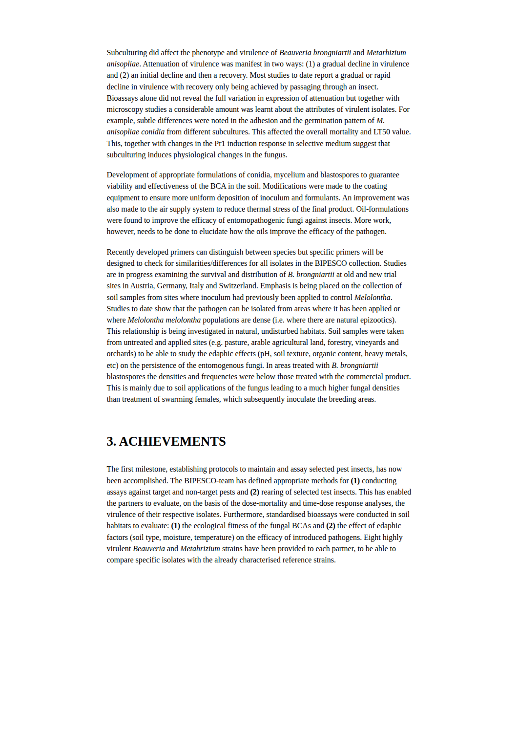Subculturing did affect the phenotype and virulence of Beauveria brongniartii and Metarhizium anisopliae. Attenuation of virulence was manifest in two ways: (1) a gradual decline in virulence and (2) an initial decline and then a recovery. Most studies to date report a gradual or rapid decline in virulence with recovery only being achieved by passaging through an insect. Bioassays alone did not reveal the full variation in expression of attenuation but together with microscopy studies a considerable amount was learnt about the attributes of virulent isolates. For example, subtle differences were noted in the adhesion and the germination pattern of M. anisopliae conidia from different subcultures. This affected the overall mortality and LT50 value. This, together with changes in the Pr1 induction response in selective medium suggest that subculturing induces physiological changes in the fungus.
Development of appropriate formulations of conidia, mycelium and blastospores to guarantee viability and effectiveness of the BCA in the soil. Modifications were made to the coating equipment to ensure more uniform deposition of inoculum and formulants. An improvement was also made to the air supply system to reduce thermal stress of the final product. Oil-formulations were found to improve the efficacy of entomopathogenic fungi against insects. More work, however, needs to be done to elucidate how the oils improve the efficacy of the pathogen.
Recently developed primers can distinguish between species but specific primers will be designed to check for similarities/differences for all isolates in the BIPESCO collection. Studies are in progress examining the survival and distribution of B. brongniartii at old and new trial sites in Austria, Germany, Italy and Switzerland. Emphasis is being placed on the collection of soil samples from sites where inoculum had previously been applied to control Melolontha. Studies to date show that the pathogen can be isolated from areas where it has been applied or where Melolontha melolontha populations are dense (i.e. where there are natural epizootics). This relationship is being investigated in natural, undisturbed habitats. Soil samples were taken from untreated and applied sites (e.g. pasture, arable agricultural land, forestry, vineyards and orchards) to be able to study the edaphic effects (pH, soil texture, organic content, heavy metals, etc) on the persistence of the entomogenous fungi. In areas treated with B. brongniartii blastospores the densities and frequencies were below those treated with the commercial product. This is mainly due to soil applications of the fungus leading to a much higher fungal densities than treatment of swarming females, which subsequently inoculate the breeding areas.
3. ACHIEVEMENTS
The first milestone, establishing protocols to maintain and assay selected pest insects, has now been accomplished. The BIPESCO-team has defined appropriate methods for (1) conducting assays against target and non-target pests and (2) rearing of selected test insects. This has enabled the partners to evaluate, on the basis of the dose-mortality and time-dose response analyses, the virulence of their respective isolates. Furthermore, standardised bioassays were conducted in soil habitats to evaluate: (1) the ecological fitness of the fungal BCAs and (2) the effect of edaphic factors (soil type, moisture, temperature) on the efficacy of introduced pathogens. Eight highly virulent Beauveria and Metahrizium strains have been provided to each partner, to be able to compare specific isolates with the already characterised reference strains.